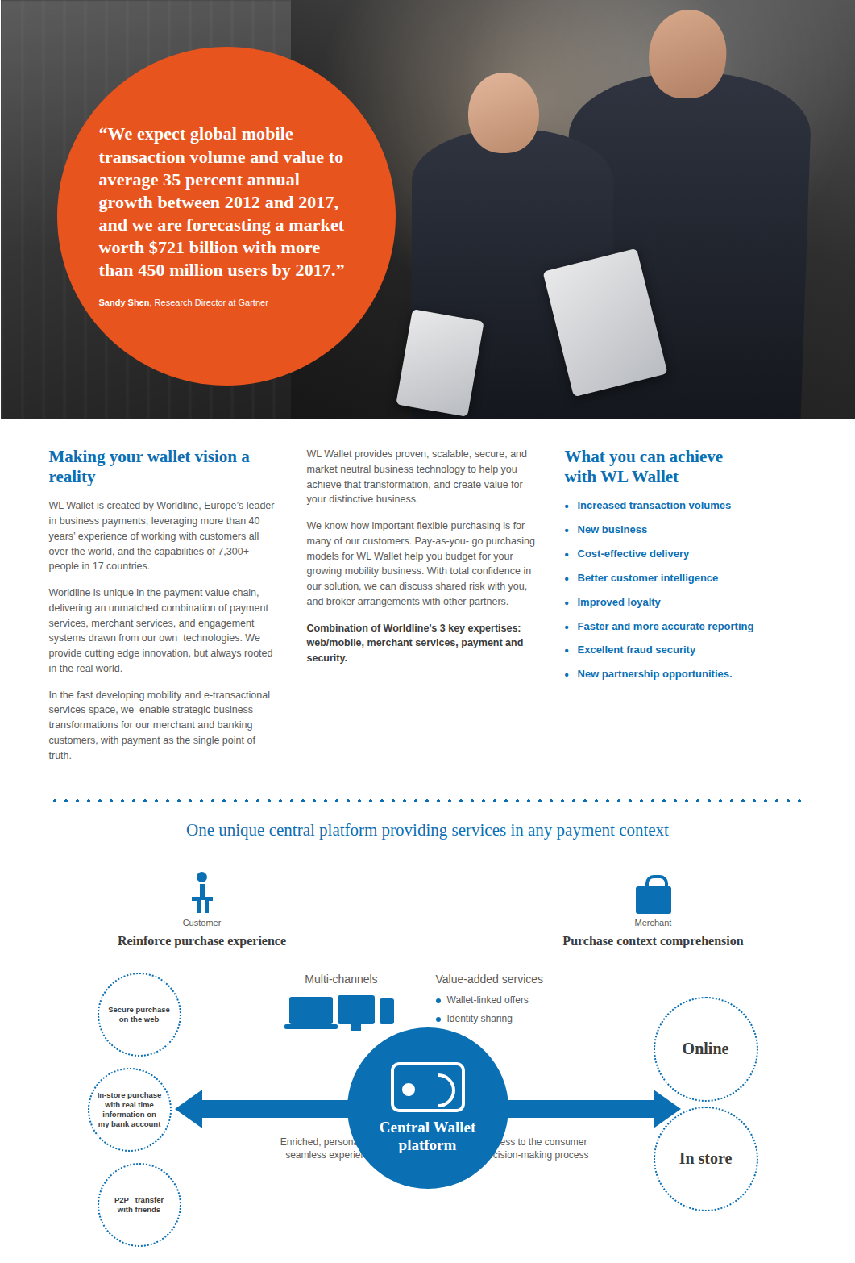“We expect global mobile transaction volume and value to average 35 percent annual growth between 2012 and 2017, and we are forecasting a market worth $721 billion with more than 450 million users by 2017.”
Sandy Shen, Research Director at Gartner
Making your wallet vision a reality
WL Wallet is created by Worldline, Europe’s leader in business payments, leveraging more than 40 years’ experience of working with customers all over the world, and the capabilities of 7,300+ people in 17 countries.
Worldline is unique in the payment value chain, delivering an unmatched combination of payment services, merchant services, and engagement systems drawn from our own technologies. We provide cutting edge innovation, but always rooted in the real world.
In the fast developing mobility and e-transactional services space, we enable strategic business transformations for our merchant and banking customers, with payment as the single point of truth.
WL Wallet provides proven, scalable, secure, and market neutral business technology to help you achieve that transformation, and create value for your distinctive business.
We know how important flexible purchasing is for many of our customers. Pay-as-you- go purchasing models for WL Wallet help you budget for your growing mobility business. With total confidence in our solution, we can discuss shared risk with you, and broker arrangements with other partners.
Combination of Worldline’s 3 key expertises: web/mobile, merchant services, payment and security.
What you can achieve
with WL Wallet
Increased transaction volumes
New business
Cost-effective delivery
Better customer intelligence
Improved loyalty
Faster and more accurate reporting
Excellent fraud security
New partnership opportunities.
One unique central platform providing services in any payment context
Customer
Reinforce purchase experience
Merchant
Purchase context comprehension
Secure purchase on the web
In-store purchase with real time information on my bank account
P2P transfer with friends
Multi-channels
Central Wallet
platform
Enriched, personalized,
seamless experience
Access to the consumer
decision-making process
Value-added services
Wallet-linked offers
Identity sharing
etc
Online
In store